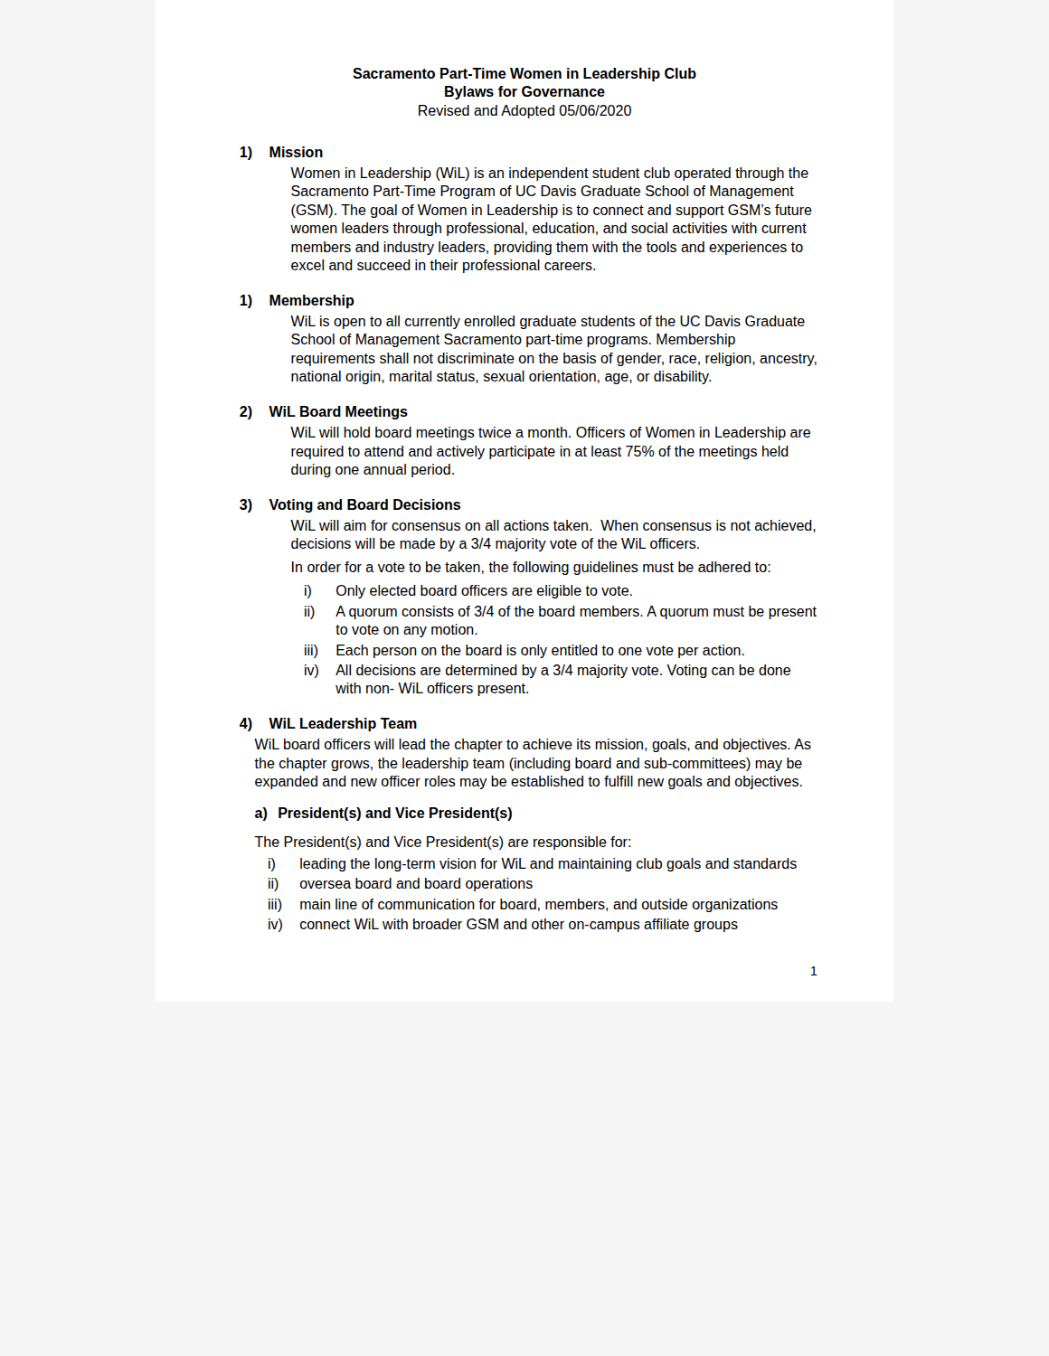Sacramento Part-Time Women in Leadership Club
Bylaws for Governance
Revised and Adopted 05/06/2020
1) Mission
Women in Leadership (WiL) is an independent student club operated through the Sacramento Part-Time Program of UC Davis Graduate School of Management (GSM). The goal of Women in Leadership is to connect and support GSM’s future women leaders through professional, education, and social activities with current members and industry leaders, providing them with the tools and experiences to excel and succeed in their professional careers.
1) Membership
WiL is open to all currently enrolled graduate students of the UC Davis Graduate School of Management Sacramento part-time programs. Membership requirements shall not discriminate on the basis of gender, race, religion, ancestry, national origin, marital status, sexual orientation, age, or disability.
2) WiL Board Meetings
WiL will hold board meetings twice a month. Officers of Women in Leadership are required to attend and actively participate in at least 75% of the meetings held during one annual period.
3) Voting and Board Decisions
WiL will aim for consensus on all actions taken. When consensus is not achieved, decisions will be made by a 3/4 majority vote of the WiL officers.
In order for a vote to be taken, the following guidelines must be adhered to:
i) Only elected board officers are eligible to vote.
ii) A quorum consists of 3/4 of the board members. A quorum must be present to vote on any motion.
iii) Each person on the board is only entitled to one vote per action.
iv) All decisions are determined by a 3/4 majority vote. Voting can be done with non- WiL officers present.
4) WiL Leadership Team
WiL board officers will lead the chapter to achieve its mission, goals, and objectives. As the chapter grows, the leadership team (including board and sub-committees) may be expanded and new officer roles may be established to fulfill new goals and objectives.
a) President(s) and Vice President(s)
The President(s) and Vice President(s) are responsible for:
i) leading the long-term vision for WiL and maintaining club goals and standards
ii) oversea board and board operations
iii) main line of communication for board, members, and outside organizations
iv) connect WiL with broader GSM and other on-campus affiliate groups
1